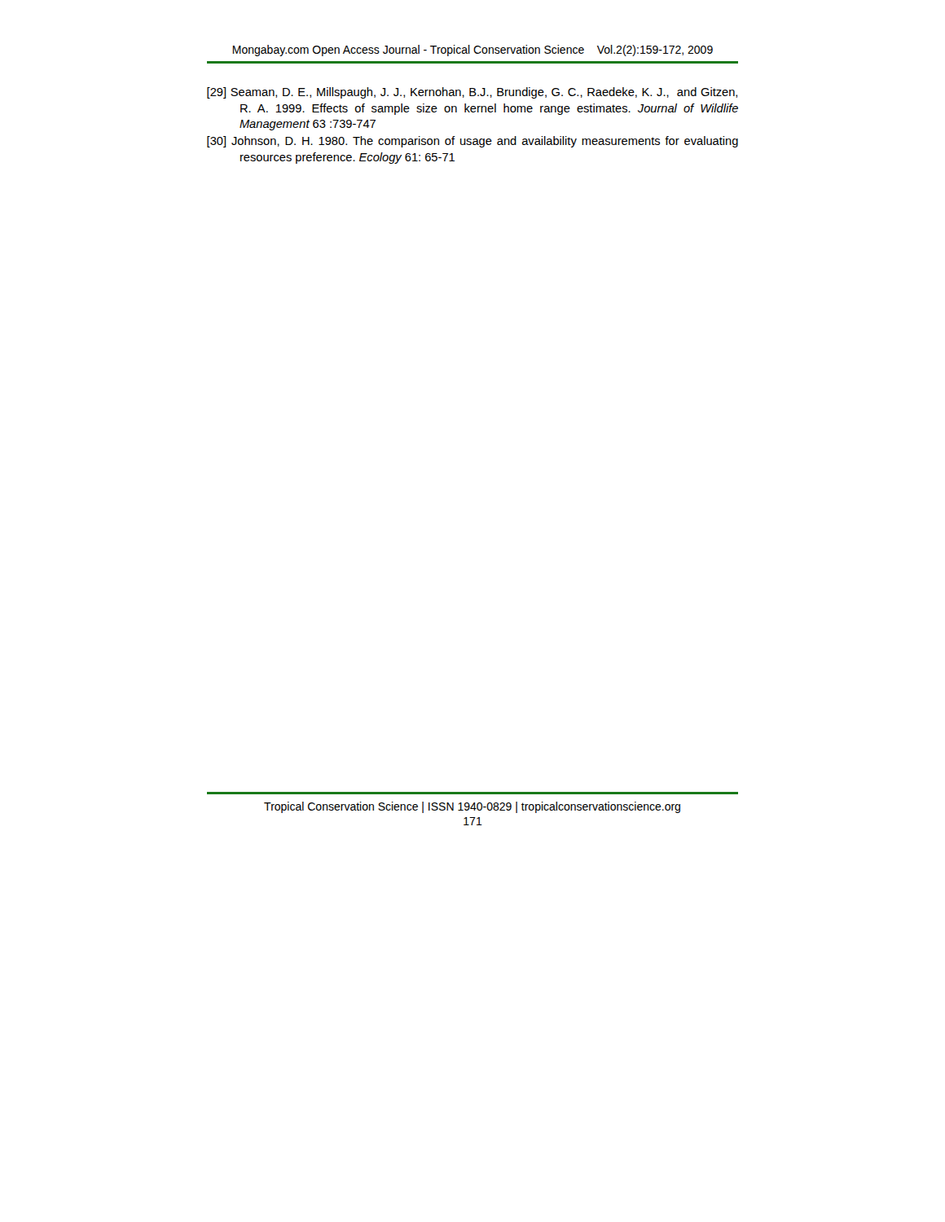Mongabay.com Open Access Journal - Tropical Conservation Science Vol.2(2):159-172, 2009
[29] Seaman, D. E., Millspaugh, J. J., Kernohan, B.J., Brundige, G. C., Raedeke, K. J., and Gitzen, R. A. 1999. Effects of sample size on kernel home range estimates. Journal of Wildlife Management 63 :739-747
[30] Johnson, D. H. 1980. The comparison of usage and availability measurements for evaluating resources preference. Ecology 61: 65-71
Tropical Conservation Science | ISSN 1940-0829 | tropicalconservationscience.org
171